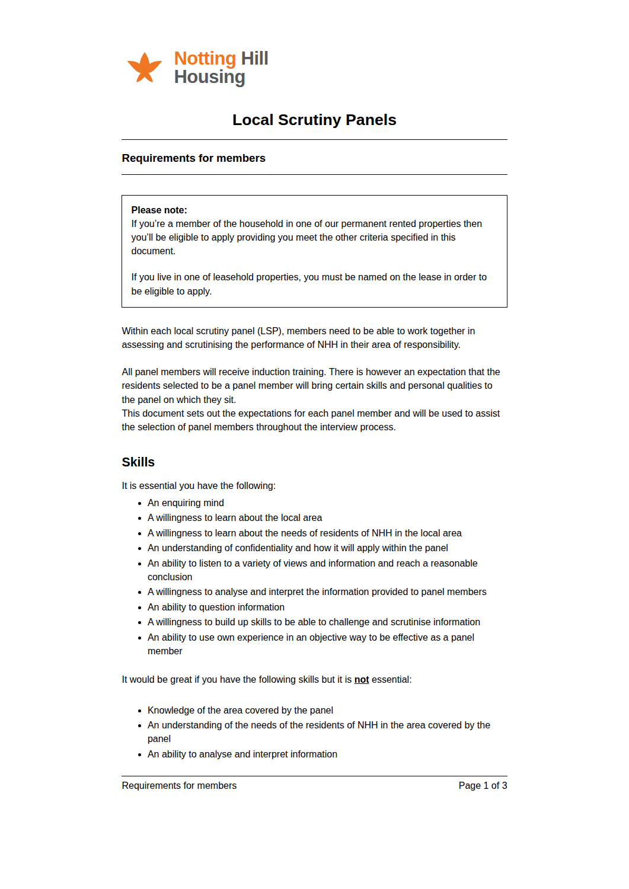Notting Hill
Housing
Local Scrutiny Panels
Requirements for members
Please note:
If you’re a member of the household in one of our permanent rented properties then you’ll be eligible to apply providing you meet the other criteria specified in this document.
If you live in one of leasehold properties, you must be named on the lease in order to be eligible to apply.
Within each local scrutiny panel (LSP), members need to be able to work together in assessing and scrutinising the performance of NHH in their area of responsibility.
All panel members will receive induction training. There is however an expectation that the residents selected to be a panel member will bring certain skills and personal qualities to the panel on which they sit.
This document sets out the expectations for each panel member and will be used to assist the selection of panel members throughout the interview process.
Skills
It is essential you have the following:
An enquiring mind
A willingness to learn about the local area
A willingness to learn about the needs of residents of NHH in the local area
An understanding of confidentiality and how it will apply within the panel
An ability to listen to a variety of views and information and reach a reasonable conclusion
A willingness to analyse and interpret the information provided to panel members
An ability to question information
A willingness to build up skills to be able to challenge and scrutinise information
An ability to use own experience in an objective way to be effective as a panel member
It would be great if you have the following skills but it is not essential:
Knowledge of the area covered by the panel
An understanding of the needs of the residents of NHH in the area covered by the panel
An ability to analyse and interpret information
Requirements for members Page 1 of 3